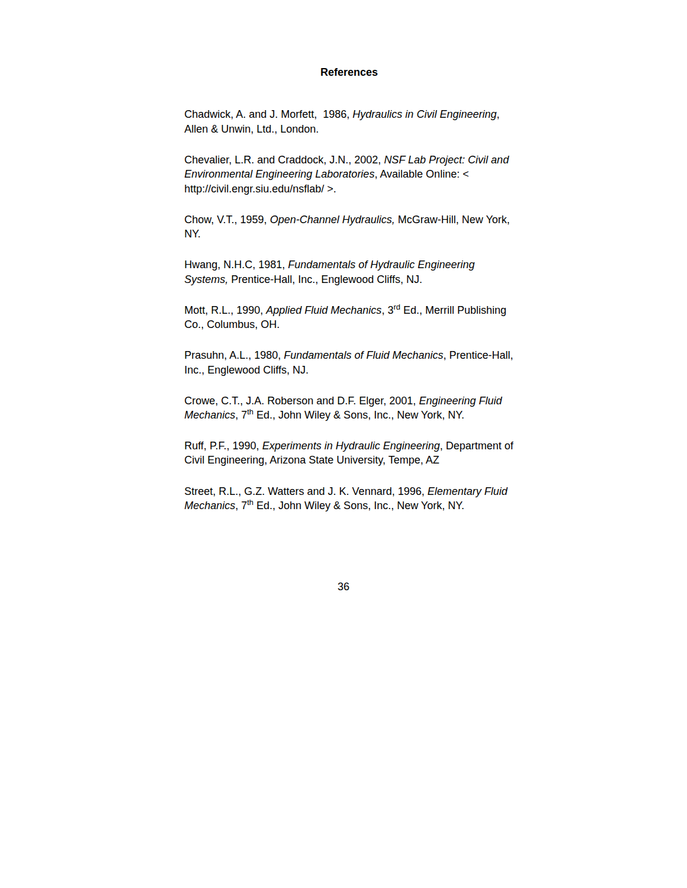References
Chadwick, A. and J. Morfett, 1986, Hydraulics in Civil Engineering, Allen & Unwin, Ltd., London.
Chevalier, L.R. and Craddock, J.N., 2002, NSF Lab Project: Civil and Environmental Engineering Laboratories, Available Online: < http://civil.engr.siu.edu/nsflab/ >.
Chow, V.T., 1959, Open-Channel Hydraulics, McGraw-Hill, New York, NY.
Hwang, N.H.C, 1981, Fundamentals of Hydraulic Engineering Systems, Prentice-Hall, Inc., Englewood Cliffs, NJ.
Mott, R.L., 1990, Applied Fluid Mechanics, 3rd Ed., Merrill Publishing Co., Columbus, OH.
Prasuhn, A.L., 1980, Fundamentals of Fluid Mechanics, Prentice-Hall, Inc., Englewood Cliffs, NJ.
Crowe, C.T., J.A. Roberson and D.F. Elger, 2001, Engineering Fluid Mechanics, 7th Ed., John Wiley & Sons, Inc., New York, NY.
Ruff, P.F., 1990, Experiments in Hydraulic Engineering, Department of Civil Engineering, Arizona State University, Tempe, AZ
Street, R.L., G.Z. Watters and J. K. Vennard, 1996, Elementary Fluid Mechanics, 7th Ed., John Wiley & Sons, Inc., New York, NY.
36